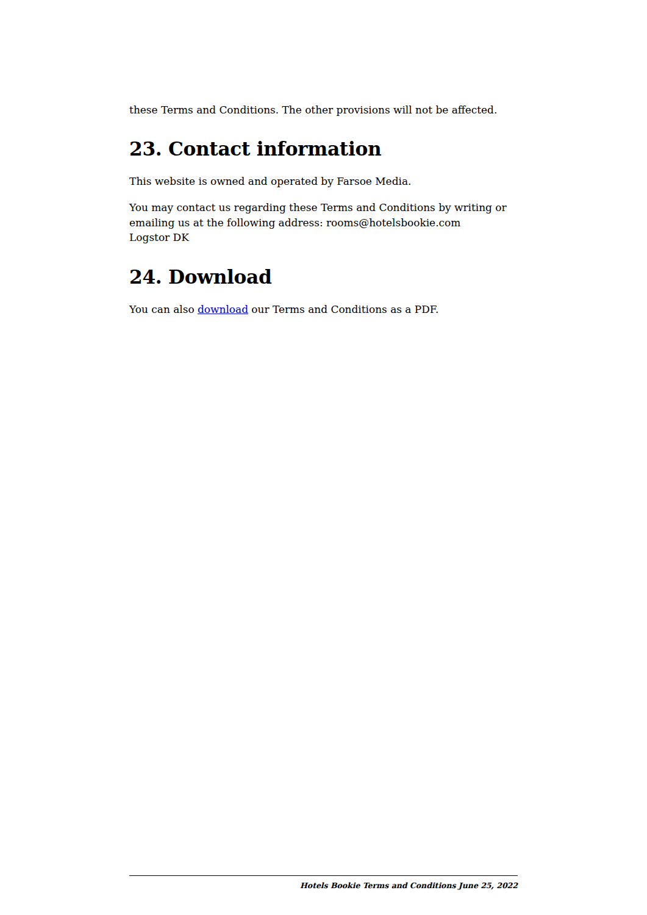these Terms and Conditions. The other provisions will not be affected.
23. Contact information
This website is owned and operated by Farsoe Media.
You may contact us regarding these Terms and Conditions by writing or emailing us at the following address: rooms@hotelsbookie.com
Logstor DK
24. Download
You can also download our Terms and Conditions as a PDF.
Hotels Bookie Terms and Conditions June 25, 2022